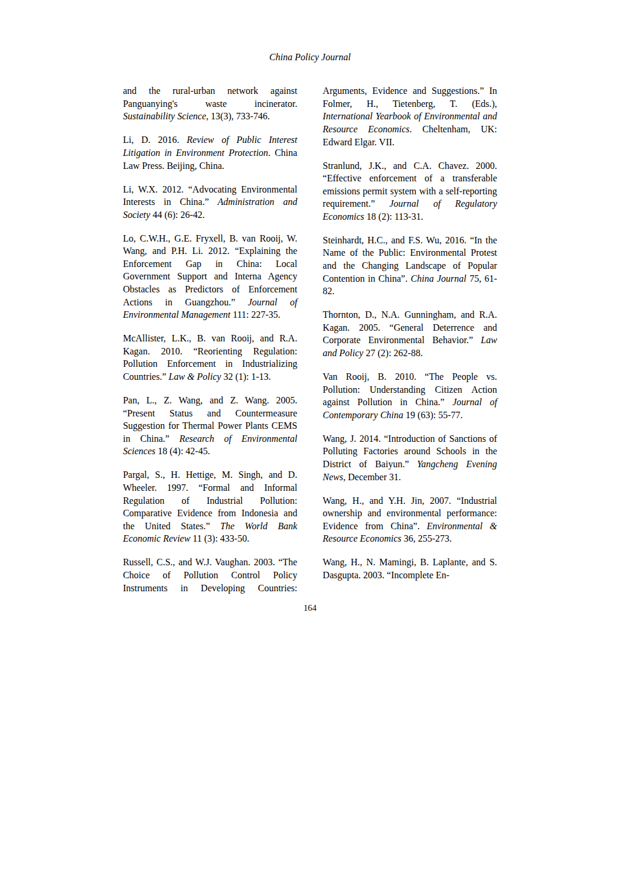China Policy Journal
and the rural-urban network against Panguanying's waste incinerator. Sustainability Science, 13(3), 733-746.
Li, D. 2016. Review of Public Interest Litigation in Environment Protection. China Law Press. Beijing, China.
Li, W.X. 2012. “Advocating Environmental Interests in China.” Administration and Society 44 (6): 26-42.
Lo, C.W.H., G.E. Fryxell, B. van Rooij, W. Wang, and P.H. Li. 2012. “Explaining the Enforcement Gap in China: Local Government Support and Interna Agency Obstacles as Predictors of Enforcement Actions in Guangzhou.” Journal of Environmental Management 111: 227-35.
McAllister, L.K., B. van Rooij, and R.A. Kagan. 2010. “Reorienting Regulation: Pollution Enforcement in Industrializing Countries.” Law & Policy 32 (1): 1-13.
Pan, L., Z. Wang, and Z. Wang. 2005. “Present Status and Countermeasure Suggestion for Thermal Power Plants CEMS in China.” Research of Environmental Sciences 18 (4): 42-45.
Pargal, S., H. Hettige, M. Singh, and D. Wheeler. 1997. “Formal and Informal Regulation of Industrial Pollution: Comparative Evidence from Indonesia and the United States.” The World Bank Economic Review 11 (3): 433-50.
Russell, C.S., and W.J. Vaughan. 2003. “The Choice of Pollution Control Policy Instruments in Developing Countries: Arguments, Evidence and Suggestions.” In Folmer, H., Tietenberg, T. (Eds.), International Yearbook of Environmental and Resource Economics. Cheltenham, UK: Edward Elgar. VII.
Stranlund, J.K., and C.A. Chavez. 2000. “Effective enforcement of a transferable emissions permit system with a self-reporting requirement.” Journal of Regulatory Economics 18 (2): 113-31.
Steinhardt, H.C., and F.S. Wu, 2016. “In the Name of the Public: Environmental Protest and the Changing Landscape of Popular Contention in China”. China Journal 75, 61-82.
Thornton, D., N.A. Gunningham, and R.A. Kagan. 2005. “General Deterrence and Corporate Environmental Behavior.” Law and Policy 27 (2): 262-88.
Van Rooij, B. 2010. “The People vs. Pollution: Understanding Citizen Action against Pollution in China.” Journal of Contemporary China 19 (63): 55-77.
Wang, J. 2014. “Introduction of Sanctions of Polluting Factories around Schools in the District of Baiyun.” Yangcheng Evening News, December 31.
Wang, H., and Y.H. Jin, 2007. “Industrial ownership and environmental performance: Evidence from China”. Environmental & Resource Economics 36, 255-273.
Wang, H., N. Mamingi, B. Laplante, and S. Dasgupta. 2003. “Incomplete En-
164